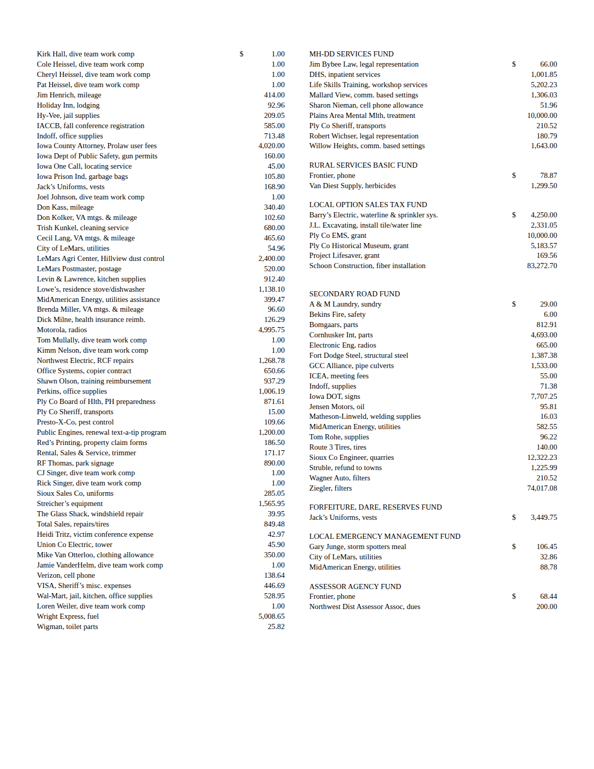| Kirk Hall, dive team work comp | $ | 1.00 |
| Cole Heissel, dive team work comp | | 1.00 |
| Cheryl Heissel, dive team work comp | | 1.00 |
| Pat Heissel, dive team work comp | | 1.00 |
| Jim Henrich, mileage | | 414.00 |
| Holiday Inn, lodging | | 92.96 |
| Hy-Vee, jail supplies | | 209.05 |
| IACCB, fall conference registration | | 585.00 |
| Indoff, office supplies | | 713.48 |
| Iowa County Attorney, Prolaw user fees | | 4,020.00 |
| Iowa Dept of Public Safety, gun permits | | 160.00 |
| Iowa One Call, locating service | | 45.00 |
| Iowa Prison Ind, garbage bags | | 105.80 |
| Jack’s Uniforms, vests | | 168.90 |
| Joel Johnson, dive team work comp | | 1.00 |
| Don Kass, mileage | | 340.40 |
| Don Kolker, VA mtgs. & mileage | | 102.60 |
| Trish Kunkel, cleaning service | | 680.00 |
| Cecil Lang, VA mtgs. & mileage | | 465.60 |
| City of LeMars, utilities | | 54.96 |
| LeMars Agri Center, Hillview dust control | | 2,400.00 |
| LeMars Postmaster, postage | | 520.00 |
| Levin & Lawrence, kitchen supplies | | 912.40 |
| Lowe’s, residence stove/dishwasher | | 1,138.10 |
| MidAmerican Energy, utilities assistance | | 399.47 |
| Brenda Miller, VA mtgs. & mileage | | 96.60 |
| Dick Milne, health insurance reimb. | | 126.29 |
| Motorola, radios | | 4,995.75 |
| Tom Mullally, dive team work comp | | 1.00 |
| Kimm Nelson, dive team work comp | | 1.00 |
| Northwest Electric, RCF repairs | | 1,268.78 |
| Office Systems, copier contract | | 650.66 |
| Shawn Olson, training reimbursement | | 937.29 |
| Perkins, office supplies | | 1,006.19 |
| Ply Co Board of Hlth, PH preparedness | | 871.61 |
| Ply Co Sheriff, transports | | 15.00 |
| Presto-X-Co, pest control | | 109.66 |
| Public Engines, renewal text-a-tip program | | 1,200.00 |
| Red’s Printing, property claim forms | | 186.50 |
| Rental, Sales & Service, trimmer | | 171.17 |
| RF Thomas, park signage | | 890.00 |
| CJ Singer, dive team work comp | | 1.00 |
| Rick Singer, dive team work comp | | 1.00 |
| Sioux Sales Co, uniforms | | 285.05 |
| Streicher’s equipment | | 1,565.95 |
| The Glass Shack, windshield repair | | 39.95 |
| Total Sales, repairs/tires | | 849.48 |
| Heidi Tritz, victim conference expense | | 42.97 |
| Union Co Electric, tower | | 45.90 |
| Mike Van Otterloo, clothing allowance | | 350.00 |
| Jamie VanderHelm, dive team work comp | | 1.00 |
| Verizon, cell phone | | 138.64 |
| VISA, Sheriff’s misc. expenses | | 446.69 |
| Wal-Mart, jail, kitchen, office supplies | | 528.95 |
| Loren Weiler, dive team work comp | | 1.00 |
| Wright Express, fuel | | 5,008.65 |
| Wigman, toilet parts | | 25.82 |
| MH-DD SERVICES FUND | | |
| Jim Bybee Law, legal representation | $ | 66.00 |
| DHS, inpatient services | | 1,001.85 |
| Life Skills Training, workshop services | | 5,202.23 |
| Mallard View, comm. based settings | | 1,306.03 |
| Sharon Nieman, cell phone allowance | | 51.96 |
| Plains Area Mental Mlth, treatment | | 10,000.00 |
| Ply Co Sheriff, transports | | 210.52 |
| Robert Wichser, legal representation | | 180.79 |
| Willow Heights, comm. based settings | | 1,643.00 |
| RURAL SERVICES BASIC FUND | | |
| Frontier, phone | $ | 78.87 |
| Van Diest Supply, herbicides | | 1,299.50 |
| LOCAL OPTION SALES TAX FUND | | |
| Barry’s Electric, waterline & sprinkler sys. | $ | 4,250.00 |
| J.L. Excavating, install tile/water line | | 2,331.05 |
| Ply Co EMS, grant | | 10,000.00 |
| Ply Co Historical Museum, grant | | 5,183.57 |
| Project Lifesaver, grant | | 169.56 |
| Schoon Construction, fiber installation | | 83,272.70 |
| SECONDARY ROAD FUND | | |
| A & M Laundry, sundry | $ | 29.00 |
| Bekins Fire, safety | | 6.00 |
| Bomgaars, parts | | 812.91 |
| Cornhusker Int, parts | | 4,693.00 |
| Electronic Eng, radios | | 665.00 |
| Fort Dodge Steel, structural steel | | 1,387.38 |
| GCC Alliance, pipe culverts | | 1,533.00 |
| ICEA, meeting fees | | 55.00 |
| Indoff, supplies | | 71.38 |
| Iowa DOT, signs | | 7,707.25 |
| Jensen Motors, oil | | 95.81 |
| Matheson-Linweld, welding supplies | | 16.03 |
| MidAmerican Energy, utilities | | 582.55 |
| Tom Rohe, supplies | | 96.22 |
| Route 3 Tires, tires | | 140.00 |
| Sioux Co Engineer, quarries | | 12,322.23 |
| Struble, refund to towns | | 1,225.99 |
| Wagner Auto, filters | | 210.52 |
| Ziegler, filters | | 74,017.08 |
| FORFEITURE, DARE, RESERVES FUND | | |
| Jack’s Uniforms, vests | $ | 3,449.75 |
| LOCAL EMERGENCY MANAGEMENT FUND | | |
| Gary Junge, storm spotters meal | $ | 106.45 |
| City of LeMars, utilities | | 32.86 |
| MidAmerican Energy, utilities | | 88.78 |
| ASSESSOR AGENCY FUND | | |
| Frontier, phone | $ | 68.44 |
| Northwest Dist Assessor Assoc, dues | | 200.00 |